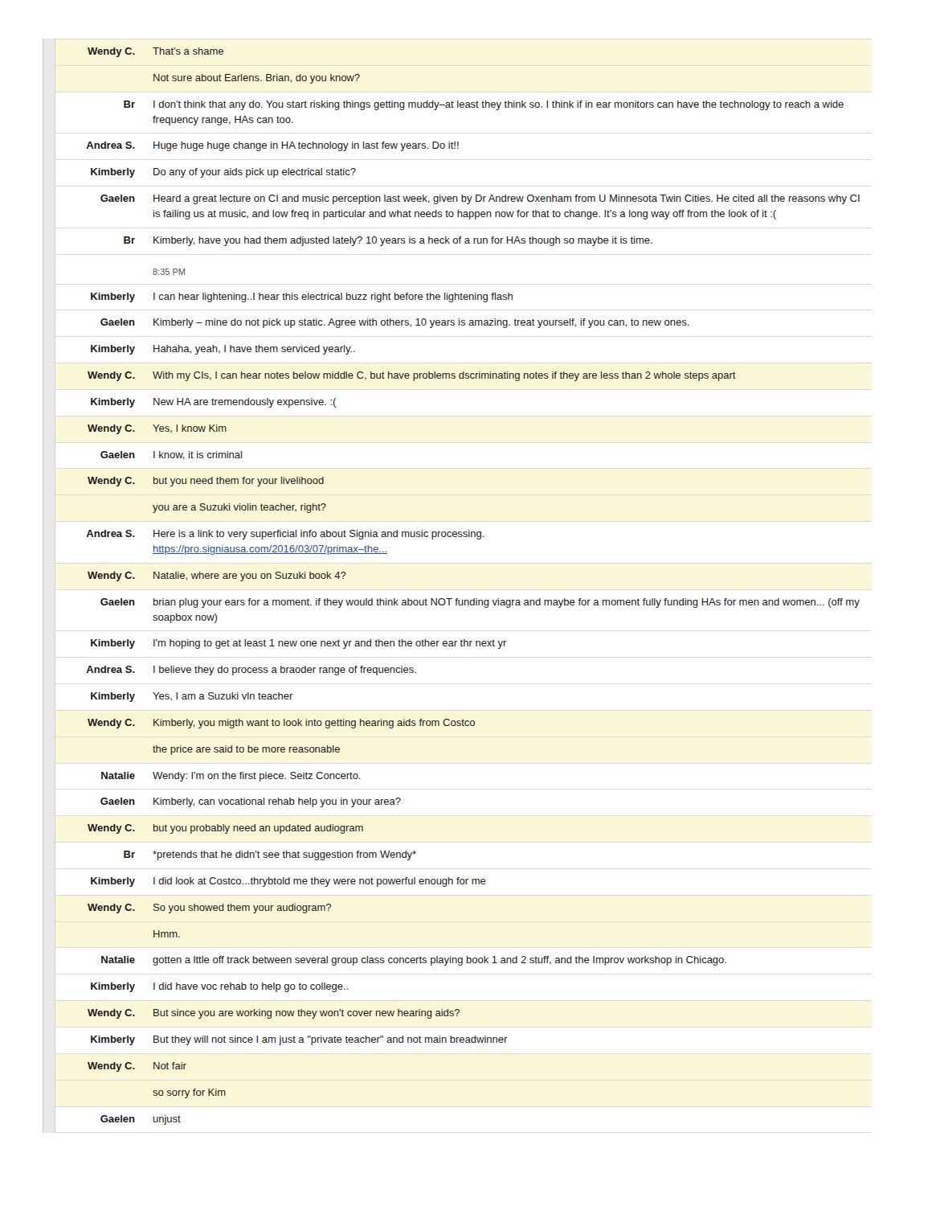| Wendy C. | That's a shame |
| | Not sure about Earlens. Brian, do you know? |
| Br | I don't think that any do. You start risking things getting muddy–at least they think so. I think if in ear monitors can have the technology to reach a wide frequency range, HAs can too. |
| Andrea S. | Huge huge huge change in HA technology in last few years. Do it!! |
| Kimberly | Do any of your aids pick up electrical static? |
| Gaelen | Heard a great lecture on CI and music perception last week, given by Dr Andrew Oxenham from U Minnesota Twin Cities. He cited all the reasons why CI is failing us at music, and low freq in particular and what needs to happen now for that to change. It's a long way off from the look of it :( |
| Br | Kimberly, have you had them adjusted lately? 10 years is a heck of a run for HAs though so maybe it is time. |
| | 8:35 PM |
| Kimberly | I can hear lightening..I hear this electrical buzz right before the lightening flash |
| Gaelen | Kimberly – mine do not pick up static. Agree with others, 10 years is amazing. treat yourself, if you can, to new ones. |
| Kimberly | Hahaha, yeah, I have them serviced yearly.. |
| Wendy C. | With my CIs, I can hear notes below middle C, but have problems dscriminating notes if they are less than 2 whole steps apart |
| Kimberly | New HA are tremendously expensive. :( |
| Wendy C. | Yes, I know Kim |
| Gaelen | I know, it is criminal |
| Wendy C. | but you need them for your livelihood |
| | you are a Suzuki violin teacher, right? |
| Andrea S. | Here is a link to very superficial info about Signia and music processing. https://pro.signiausa.com/2016/03/07/primax–the... |
| Wendy C. | Natalie, where are you on Suzuki book 4? |
| Gaelen | brian plug your ears for a moment. if they would think about NOT funding viagra and maybe for a moment fully funding HAs for men and women... (off my soapbox now) |
| Kimberly | I'm hoping to get at least 1 new one next yr and then the other ear thr next yr |
| Andrea S. | I believe they do process a braoder range of frequencies. |
| Kimberly | Yes, I am a Suzuki vln teacher |
| Wendy C. | Kimberly, you migth want to look into getting hearing aids from Costco |
| | the price are said to be more reasonable |
| Natalie | Wendy: I'm on the first piece. Seitz Concerto. |
| Gaelen | Kimberly, can vocational rehab help you in your area? |
| Wendy C. | but you probably need an updated audiogram |
| Br | *pretends that he didn't see that suggestion from Wendy* |
| Kimberly | I did look at Costco...thrybtold me they were not powerful enough for me |
| Wendy C. | So you showed them your audiogram? |
| | Hmm. |
| Natalie | gotten a lttle off track between several group class concerts playing book 1 and 2 stuff, and the Improv workshop in Chicago. |
| Kimberly | I did have voc rehab to help go to college.. |
| Wendy C. | But since you are working now they won't cover new hearing aids? |
| Kimberly | But they will not since I am just a "private teacher" and not main breadwinner |
| Wendy C. | Not fair |
| | so sorry for Kim |
| Gaelen | unjust |